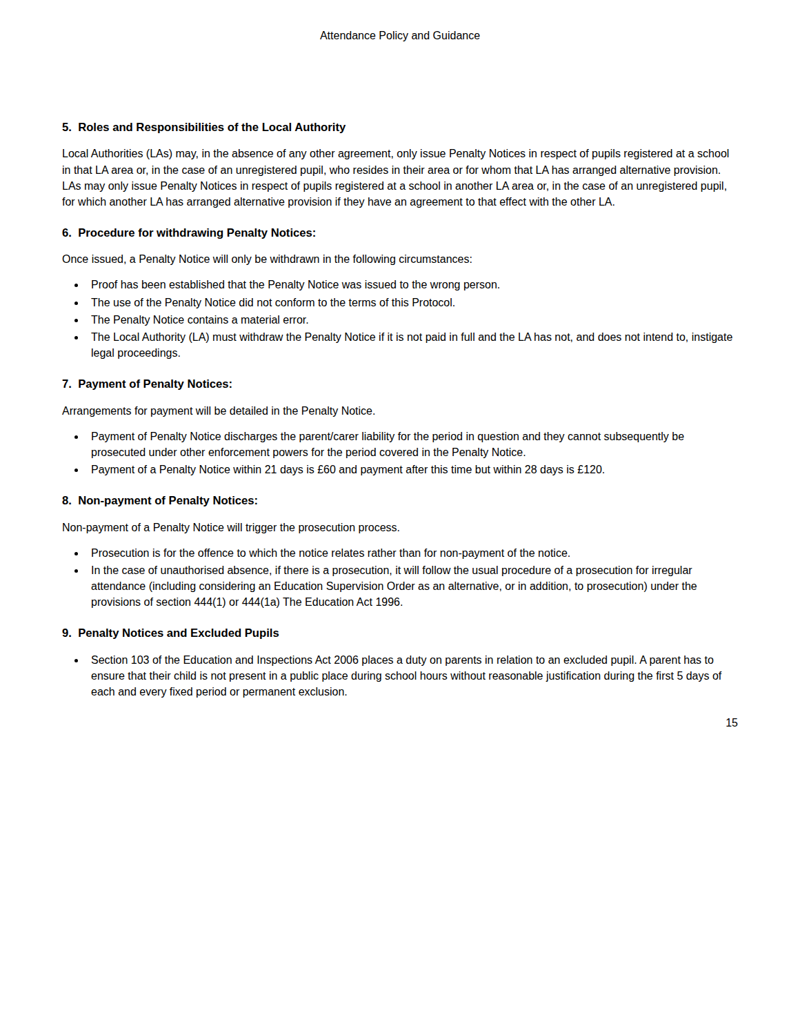Attendance Policy and Guidance
5. Roles and Responsibilities of the Local Authority
Local Authorities (LAs) may, in the absence of any other agreement, only issue Penalty Notices in respect of pupils registered at a school in that LA area or, in the case of an unregistered pupil, who resides in their area or for whom that LA has arranged alternative provision. LAs may only issue Penalty Notices in respect of pupils registered at a school in another LA area or, in the case of an unregistered pupil, for which another LA has arranged alternative provision if they have an agreement to that effect with the other LA.
6. Procedure for withdrawing Penalty Notices:
Once issued, a Penalty Notice will only be withdrawn in the following circumstances:
Proof has been established that the Penalty Notice was issued to the wrong person.
The use of the Penalty Notice did not conform to the terms of this Protocol.
The Penalty Notice contains a material error.
The Local Authority (LA) must withdraw the Penalty Notice if it is not paid in full and the LA has not, and does not intend to, instigate legal proceedings.
7. Payment of Penalty Notices:
Arrangements for payment will be detailed in the Penalty Notice.
Payment of Penalty Notice discharges the parent/carer liability for the period in question and they cannot subsequently be prosecuted under other enforcement powers for the period covered in the Penalty Notice.
Payment of a Penalty Notice within 21 days is £60 and payment after this time but within 28 days is £120.
8. Non-payment of Penalty Notices:
Non-payment of a Penalty Notice will trigger the prosecution process.
Prosecution is for the offence to which the notice relates rather than for non-payment of the notice.
In the case of unauthorised absence, if there is a prosecution, it will follow the usual procedure of a prosecution for irregular attendance (including considering an Education Supervision Order as an alternative, or in addition, to prosecution) under the provisions of section 444(1) or 444(1a) The Education Act 1996.
9. Penalty Notices and Excluded Pupils
Section 103 of the Education and Inspections Act 2006 places a duty on parents in relation to an excluded pupil. A parent has to ensure that their child is not present in a public place during school hours without reasonable justification during the first 5 days of each and every fixed period or permanent exclusion.
15